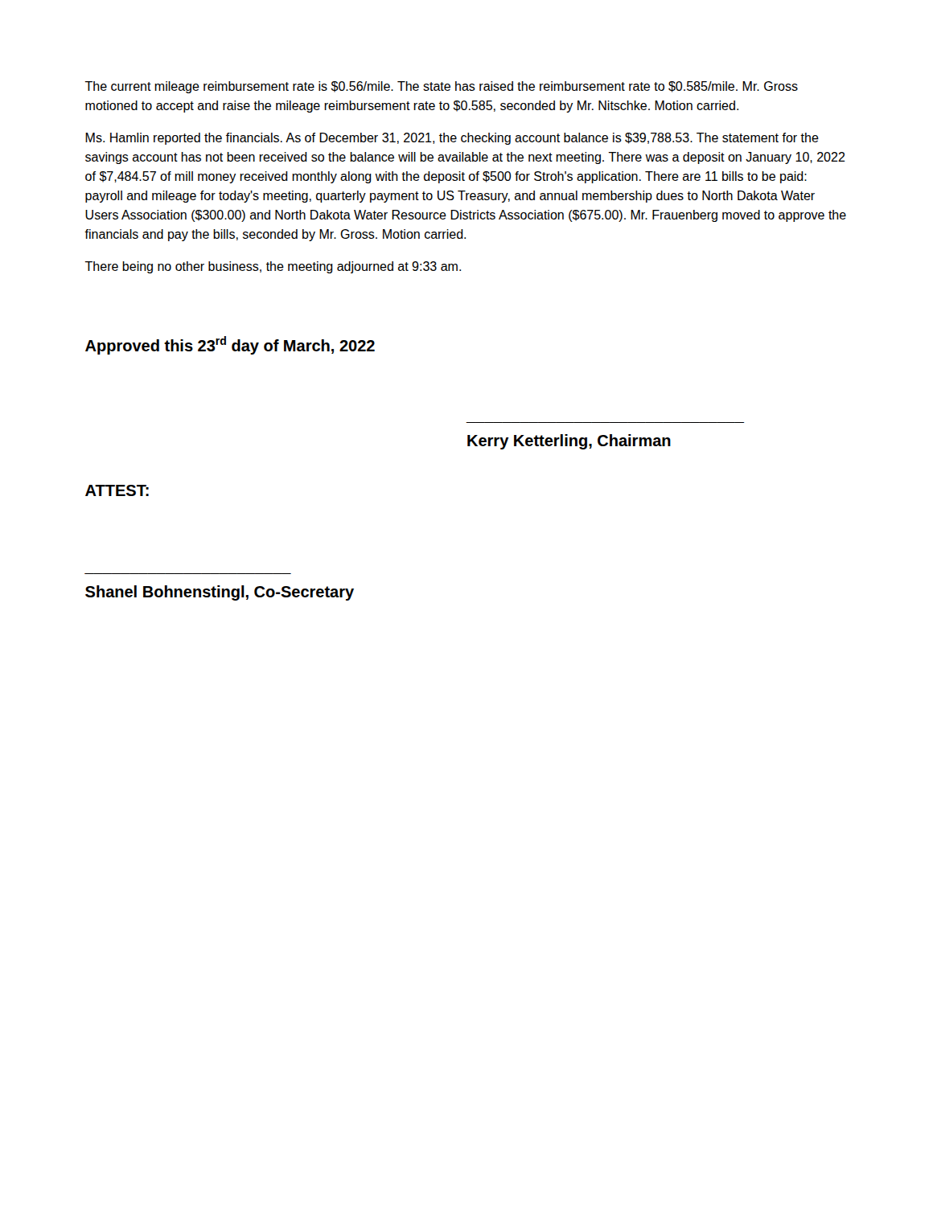The current mileage reimbursement rate is $0.56/mile. The state has raised the reimbursement rate to $0.585/mile. Mr. Gross motioned to accept and raise the mileage reimbursement rate to $0.585, seconded by Mr. Nitschke. Motion carried.
Ms. Hamlin reported the financials. As of December 31, 2021, the checking account balance is $39,788.53. The statement for the savings account has not been received so the balance will be available at the next meeting. There was a deposit on January 10, 2022 of $7,484.57 of mill money received monthly along with the deposit of $500 for Stroh's application. There are 11 bills to be paid: payroll and mileage for today's meeting, quarterly payment to US Treasury, and annual membership dues to North Dakota Water Users Association ($300.00) and North Dakota Water Resource Districts Association ($675.00). Mr. Frauenberg moved to approve the financials and pay the bills, seconded by Mr. Gross. Motion carried.
There being no other business, the meeting adjourned at 9:33 am.
Approved this 23rd day of March, 2022
_______________________________
Kerry Ketterling, Chairman
ATTEST:
_______________________
Shanel Bohnenstingl, Co-Secretary